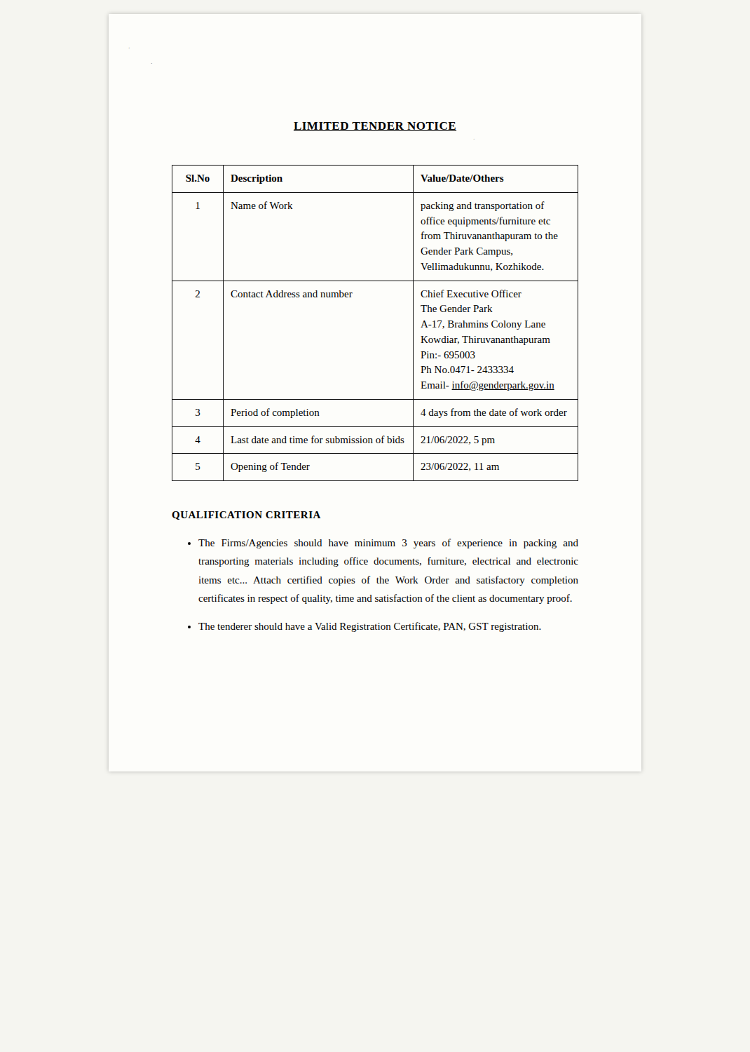. . .
LIMITED TENDER NOTICE
| Sl.No | Description | Value/Date/Others |
| --- | --- | --- |
| 1 | Name of Work | packing and transportation of office equipments/furniture etc from Thiruvananthapuram to the Gender Park Campus, Vellimadukunnu, Kozhikode. |
| 2 | Contact Address and number | Chief Executive Officer The Gender Park A-17, Brahmins Colony Lane Kowdiar, Thiruvananthapuram Pin:- 695003 Ph No.0471- 2433334 Email- info@genderpark.gov.in |
| 3 | Period of completion | 4 days from the date of work order |
| 4 | Last date and time for submission of bids | 21/06/2022, 5 pm |
| 5 | Opening of Tender | 23/06/2022, 11 am |
QUALIFICATION CRITERIA
The Firms/Agencies should have minimum 3 years of experience in packing and transporting materials including office documents, furniture, electrical and electronic items etc... Attach certified copies of the Work Order and satisfactory completion certificates in respect of quality, time and satisfaction of the client as documentary proof.
The tenderer should have a Valid Registration Certificate, PAN, GST registration.